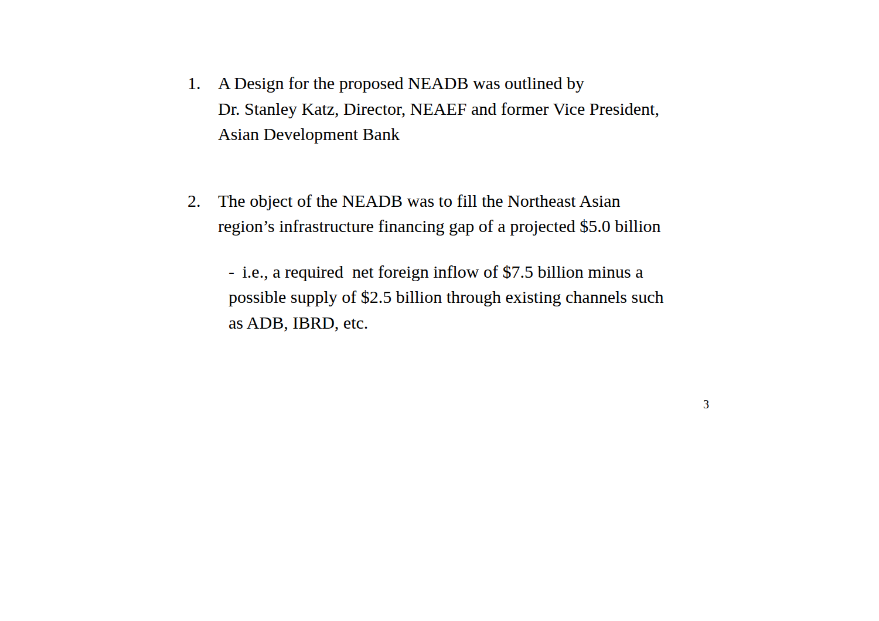1. A Design for the proposed NEADB was outlined by
Dr. Stanley Katz, Director, NEAEF and former Vice President,
Asian Development Bank
2. The object of the NEADB was to fill the Northeast Asian
region’s infrastructure financing gap of a projected $5.0 billion
- i.e., a required net foreign inflow of $7.5 billion minus a
possible supply of $2.5 billion through existing channels such
as ADB, IBRD, etc.
3